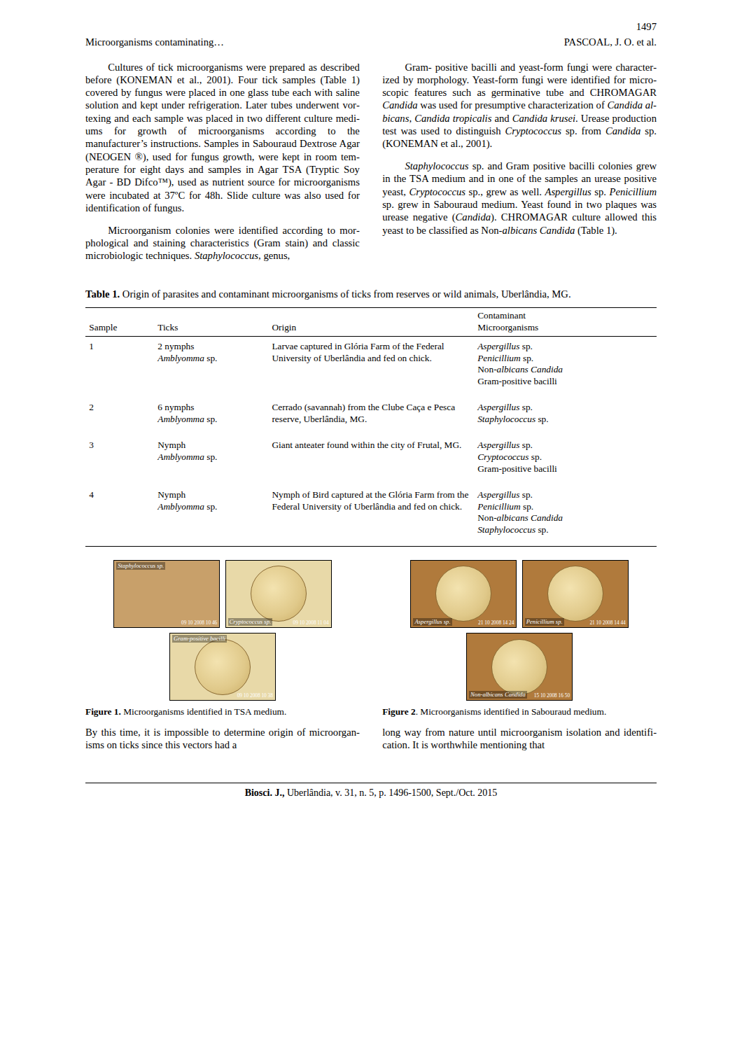1497
Microorganisms contaminating… PASCOAL, J. O. et al.
Cultures of tick microorganisms were prepared as described before (KONEMAN et al., 2001). Four tick samples (Table 1) covered by fungus were placed in one glass tube each with saline solution and kept under refrigeration. Later tubes underwent vortexing and each sample was placed in two different culture mediums for growth of microorganisms according to the manufacturer’s instructions. Samples in Sabouraud Dextrose Agar (NEOGEN ®), used for fungus growth, were kept in room temperature for eight days and samples in Agar TSA (Tryptic Soy Agar - BD Difco™), used as nutrient source for microorganisms were incubated at 37ºC for 48h. Slide culture was also used for identification of fungus.
Microorganism colonies were identified according to morphological and staining characteristics (Gram stain) and classic microbiologic techniques. Staphylococcus, genus,
Gram- positive bacilli and yeast-form fungi were characterized by morphology. Yeast-form fungi were identified for microscopic features such as germinative tube and CHROMAGAR Candida was used for presumptive characterization of Candida albicans, Candida tropicalis and Candida krusei. Urease production test was used to distinguish Cryptococcus sp. from Candida sp. (KONEMAN et al., 2001).
Staphylococcus sp. and Gram positive bacilli colonies grew in the TSA medium and in one of the samples an urease positive yeast, Cryptococcus sp., grew as well. Aspergillus sp. Penicillium sp. grew in Sabouraud medium. Yeast found in two plaques was urease negative (Candida). CHROMAGAR culture allowed this yeast to be classified as Non-albicans Candida (Table 1).
Table 1. Origin of parasites and contaminant microorganisms of ticks from reserves or wild animals, Uberlândia, MG.
| Sample | Ticks | Origin | Contaminant Microorganisms |
| --- | --- | --- | --- |
| 1 | 2 nymphs Amblyomma sp. | Larvae captured in Glória Farm of the Federal University of Uberlândia and fed on chick. | Aspergillus sp. Penicillium sp. Non- albicans Candida Gram-positive bacilli |
| 2 | 6 nymphs Amblyomma sp. | Cerrado (savannah) from the Clube Caça e Pesca reserve, Uberlândia, MG. | Aspergillus sp. Staphylococcus sp. |
| 3 | Nymph Amblyomma sp. | Giant anteater found within the city of Frutal, MG. | Aspergillus sp. Cryptococcus sp. Gram-positive bacilli |
| 4 | Nymph Amblyomma sp. | Nymph of Bird captured at the Glória Farm from the Federal University of Uberlândia and fed on chick. | Aspergillus sp. Penicillium sp. Non- albicans Candida Staphylococcus sp. |
Staphylococcus sp. 09 10 2008 10 46
Cryptococcus sp. 09 10 2008 11 04
Gram-positive bacilli 09 10 2008 10 38
Figure 1. Microorganisms identified in TSA medium.
Aspergillus sp. 21 10 2008 14 24
Penicillium sp. 21 10 2008 14 44
Non-albicans Candida 15 10 2008 16 50
Figure 2. Microorganisms identified in Sabouraud medium.
By this time, it is impossible to determine origin of microorganisms on ticks since this vectors had a
long way from nature until microorganism isolation and identification. It is worthwhile mentioning that
Biosci. J., Uberlândia, v. 31, n. 5, p. 1496-1500, Sept./Oct. 2015